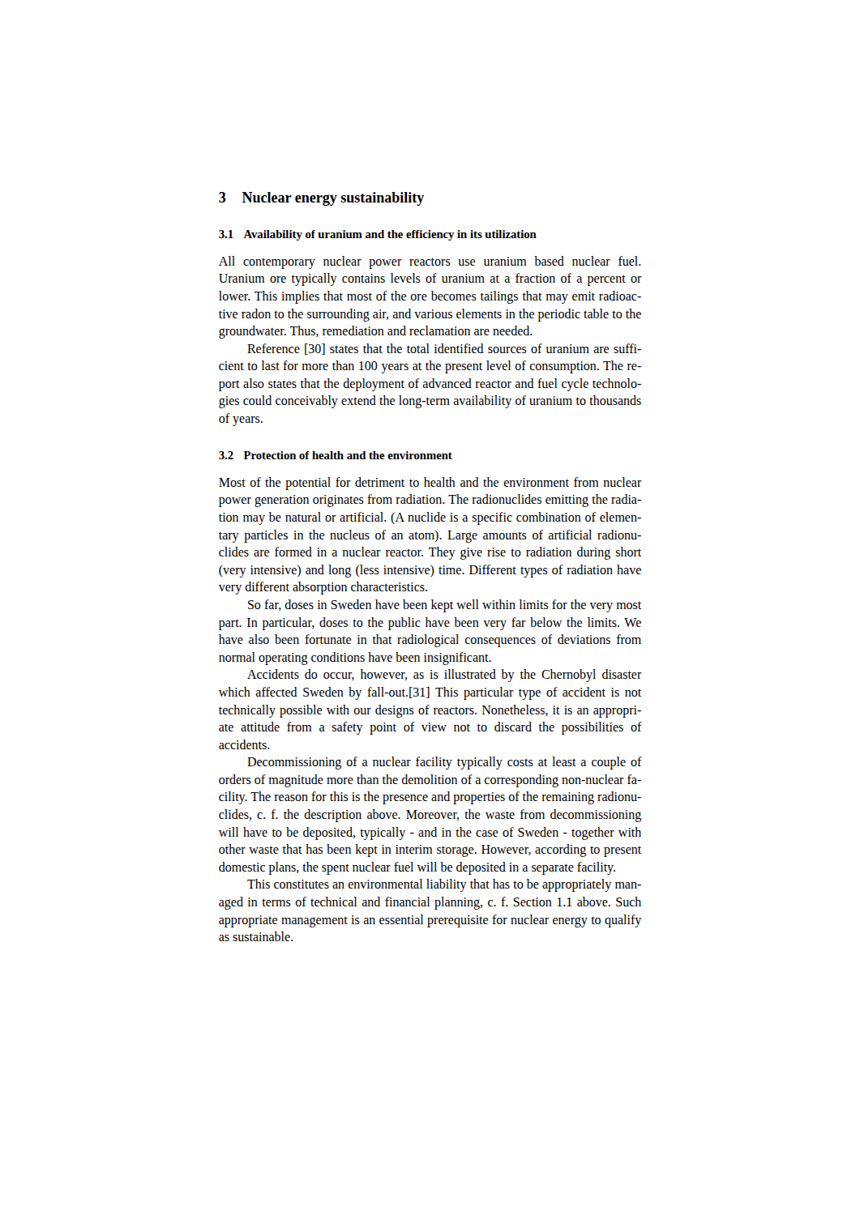3 Nuclear energy sustainability
3.1 Availability of uranium and the efficiency in its utilization
All contemporary nuclear power reactors use uranium based nuclear fuel. Uranium ore typically contains levels of uranium at a fraction of a percent or lower. This implies that most of the ore becomes tailings that may emit radioactive radon to the surrounding air, and various elements in the periodic table to the groundwater. Thus, remediation and reclamation are needed.
Reference [30] states that the total identified sources of uranium are sufficient to last for more than 100 years at the present level of consumption. The report also states that the deployment of advanced reactor and fuel cycle technologies could conceivably extend the long-term availability of uranium to thousands of years.
3.2 Protection of health and the environment
Most of the potential for detriment to health and the environment from nuclear power generation originates from radiation. The radionuclides emitting the radiation may be natural or artificial. (A nuclide is a specific combination of elementary particles in the nucleus of an atom). Large amounts of artificial radionuclides are formed in a nuclear reactor. They give rise to radiation during short (very intensive) and long (less intensive) time. Different types of radiation have very different absorption characteristics.
So far, doses in Sweden have been kept well within limits for the very most part. In particular, doses to the public have been very far below the limits. We have also been fortunate in that radiological consequences of deviations from normal operating conditions have been insignificant.
Accidents do occur, however, as is illustrated by the Chernobyl disaster which affected Sweden by fall-out.[31] This particular type of accident is not technically possible with our designs of reactors. Nonetheless, it is an appropriate attitude from a safety point of view not to discard the possibilities of accidents.
Decommissioning of a nuclear facility typically costs at least a couple of orders of magnitude more than the demolition of a corresponding non-nuclear facility. The reason for this is the presence and properties of the remaining radionuclides, c. f. the description above. Moreover, the waste from decommissioning will have to be deposited, typically - and in the case of Sweden - together with other waste that has been kept in interim storage. However, according to present domestic plans, the spent nuclear fuel will be deposited in a separate facility.
This constitutes an environmental liability that has to be appropriately managed in terms of technical and financial planning, c. f. Section 1.1 above. Such appropriate management is an essential prerequisite for nuclear energy to qualify as sustainable.